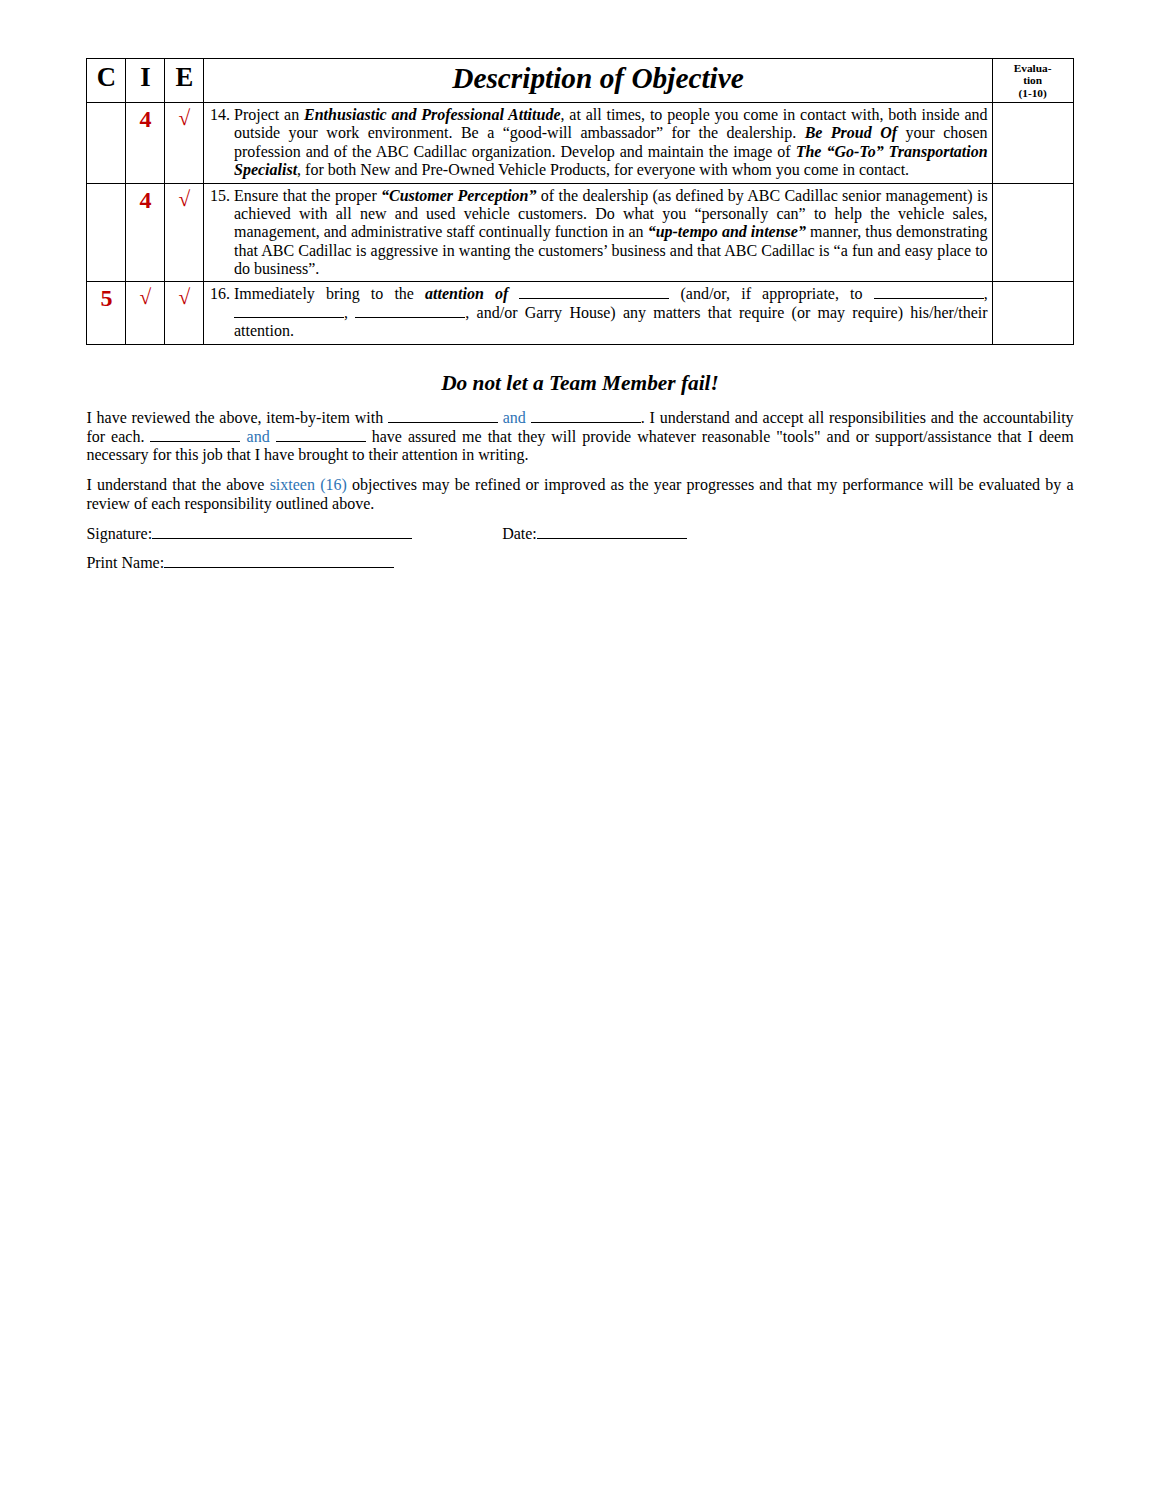| C | I | E | Description of Objective | Evalua- tion (1-10) |
| --- | --- | --- | --- | --- |
| | 4 | √ | Project an Enthusiastic and Professional Attitude , at all times, to people you come in contact with, both inside and outside your work environment. Be a “good-will ambassador” for the dealership. Be Proud Of your chosen profession and of the ABC Cadillac organization. Develop and maintain the image of The “Go-To” Transportation Specialist , for both New and Pre-Owned Vehicle Products, for everyone with whom you come in contact. | |
| | 4 | √ | Ensure that the proper “Customer Perception” of the dealership (as defined by ABC Cadillac senior management) is achieved with all new and used vehicle customers. Do what you “personally can” to help the vehicle sales, management, and administrative staff continually function in an “up-tempo and intense” manner, thus demonstrating that ABC Cadillac is aggressive in wanting the customers’ business and that ABC Cadillac is “a fun and easy place to do business”. | |
| 5 | √ | √ | Immediately bring to the attention of (and/or, if appropriate, to , , , and/or Garry House) any matters that require (or may require) his/her/their attention. | |
Do not let a Team Member fail!
I have reviewed the above, item-by-item with and . I understand and accept all responsibilities and the accountability for each. and have assured me that they will provide whatever reasonable "tools" and or support/assistance that I deem necessary for this job that I have brought to their attention in writing.
I understand that the above sixteen (16) objectives may be refined or improved as the year progresses and that my performance will be evaluated by a review of each responsibility outlined above.
Signature: Date:
Print Name: